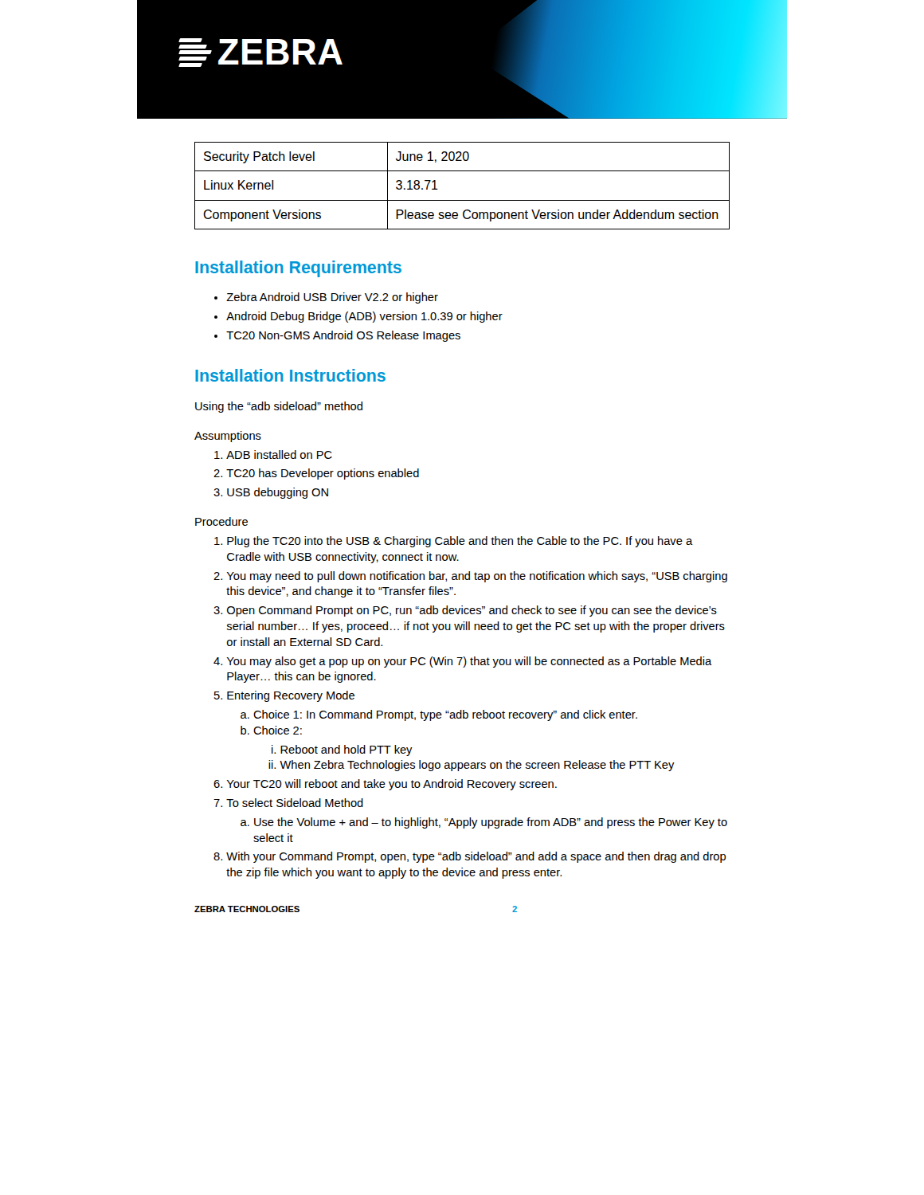ZEBRA
| Security Patch level | June 1, 2020 |
| Linux Kernel | 3.18.71 |
| Component Versions | Please see Component Version under Addendum section |
Installation Requirements
Zebra Android USB Driver V2.2 or higher
Android Debug Bridge (ADB) version 1.0.39 or higher
TC20 Non-GMS Android OS Release Images
Installation Instructions
Using the “adb sideload” method
Assumptions
ADB installed on PC
TC20 has Developer options enabled
USB debugging ON
Procedure
Plug the TC20 into the USB & Charging Cable and then the Cable to the PC. If you have a Cradle with USB connectivity, connect it now.
You may need to pull down notification bar, and tap on the notification which says, “USB charging this device”, and change it to “Transfer files”.
Open Command Prompt on PC, run “adb devices” and check to see if you can see the device’s serial number… If yes, proceed… if not you will need to get the PC set up with the proper drivers or install an External SD Card.
You may also get a pop up on your PC (Win 7) that you will be connected as a Portable Media Player… this can be ignored.
Entering Recovery Mode
Choice 1: In Command Prompt, type “adb reboot recovery” and click enter.
Choice 2:
Reboot and hold PTT key
When Zebra Technologies logo appears on the screen Release the PTT Key
Your TC20 will reboot and take you to Android Recovery screen.
To select Sideload Method
Use the Volume + and – to highlight, “Apply upgrade from ADB” and press the Power Key to select it
With your Command Prompt, open, type “adb sideload” and add a space and then drag and drop the zip file which you want to apply to the device and press enter.
ZEBRA TECHNOLOGIES
2